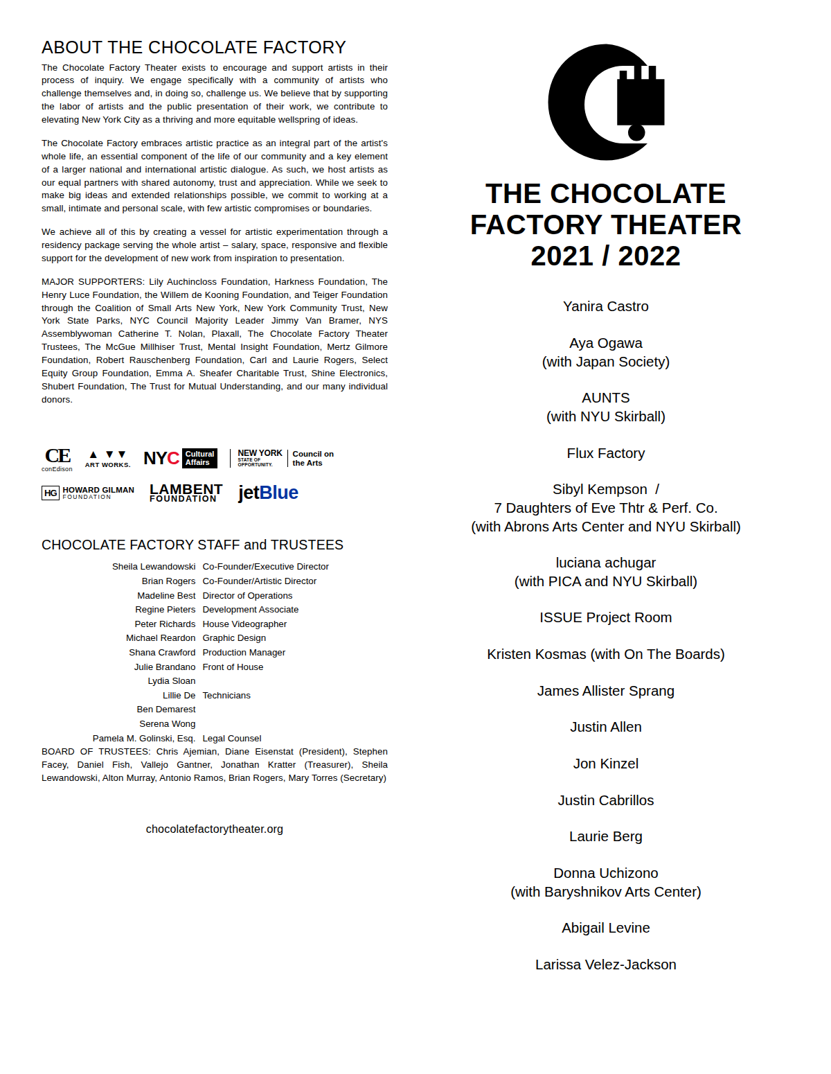ABOUT THE CHOCOLATE FACTORY
The Chocolate Factory Theater exists to encourage and support artists in their process of inquiry. We engage specifically with a community of artists who challenge themselves and, in doing so, challenge us. We believe that by supporting the labor of artists and the public presentation of their work, we contribute to elevating New York City as a thriving and more equitable wellspring of ideas.
The Chocolate Factory embraces artistic practice as an integral part of the artist's whole life, an essential component of the life of our community and a key element of a larger national and international artistic dialogue. As such, we host artists as our equal partners with shared autonomy, trust and appreciation. While we seek to make big ideas and extended relationships possible, we commit to working at a small, intimate and personal scale, with few artistic compromises or boundaries.
We achieve all of this by creating a vessel for artistic experimentation through a residency package serving the whole artist – salary, space, responsive and flexible support for the development of new work from inspiration to presentation.
MAJOR SUPPORTERS: Lily Auchincloss Foundation, Harkness Foundation, The Henry Luce Foundation, the Willem de Kooning Foundation, and Teiger Foundation through the Coalition of Small Arts New York, New York Community Trust, New York State Parks, NYC Council Majority Leader Jimmy Van Bramer, NYS Assemblywoman Catherine T. Nolan, Plaxall, The Chocolate Factory Theater Trustees, The McGue Millhiser Trust, Mental Insight Foundation, Mertz Gilmore Foundation, Robert Rauschenberg Foundation, Carl and Laurie Rogers, Select Equity Group Foundation, Emma A. Sheafer Charitable Trust, Shine Electronics, Shubert Foundation, The Trust for Mutual Understanding, and our many individual donors.
CE conEdison
▲ ▼▼ ART WORKS.
NYC Cultural Affairs
NEW YORK STATE OF OPPORTUNITY.
Council on the Arts
HG HOWARD GILMAN FOUNDATION
LAMBENT FOUNDATION
jet Blue
CHOCOLATE FACTORY STAFF and TRUSTEES
| Sheila Lewandowski | Co-Founder/Executive Director |
| Brian Rogers | Co-Founder/Artistic Director |
| Madeline Best | Director of Operations |
| Regine Pieters | Development Associate |
| Peter Richards | House Videographer |
| Michael Reardon | Graphic Design |
| Shana Crawford | Production Manager |
| Julie Brandano | Front of House |
| Lydia Sloan | |
| Lillie De | Technicians |
| Ben Demarest | |
| Serena Wong | |
| Pamela M. Golinski, Esq. | Legal Counsel |
BOARD OF TRUSTEES: Chris Ajemian, Diane Eisenstat (President), Stephen Facey, Daniel Fish, Vallejo Gantner, Jonathan Kratter (Treasurer), Sheila Lewandowski, Alton Murray, Antonio Ramos, Brian Rogers, Mary Torres (Secretary)
chocolatefactorytheater.org
THE CHOCOLATE
FACTORY THEATER
2021 / 2022
Yanira Castro
Aya Ogawa(with Japan Society)
AUNTS(with NYU Skirball)
Flux Factory
Sibyl Kempson /7 Daughters of Eve Thtr & Perf. Co.(with Abrons Arts Center and NYU Skirball)
luciana achugar(with PICA and NYU Skirball)
ISSUE Project Room
Kristen Kosmas (with On The Boards)
James Allister Sprang
Justin Allen
Jon Kinzel
Justin Cabrillos
Laurie Berg
Donna Uchizono(with Baryshnikov Arts Center)
Abigail Levine
Larissa Velez-Jackson